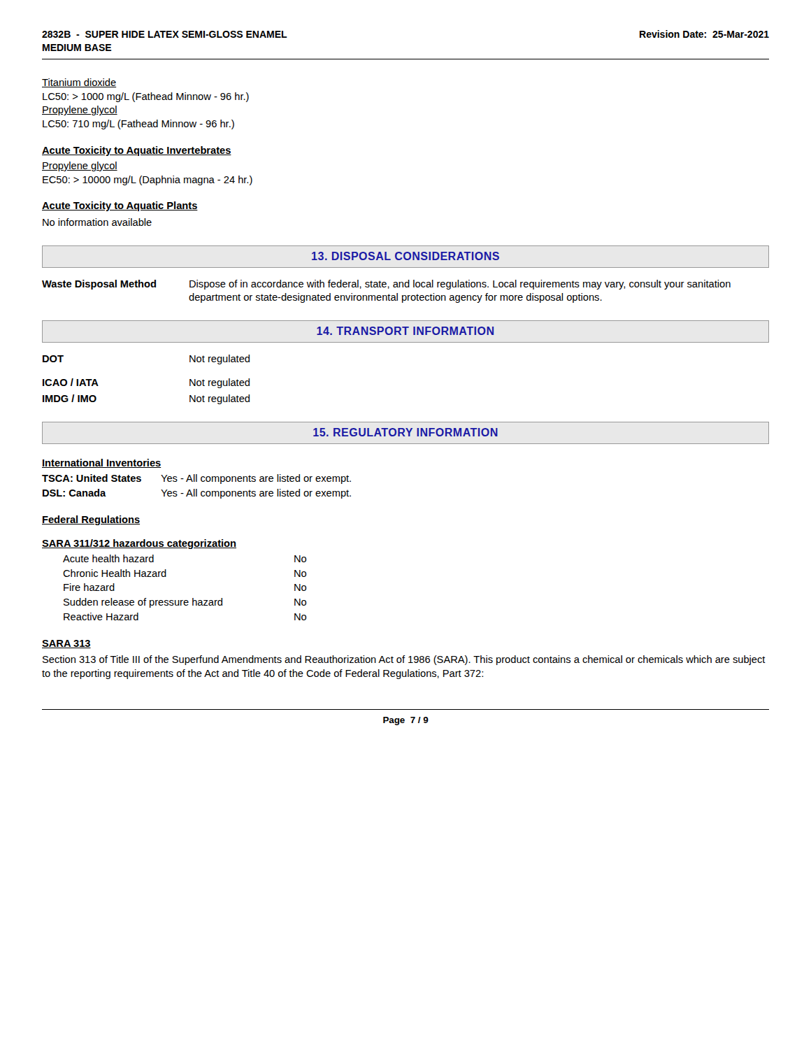2832B - SUPER HIDE LATEX SEMI-GLOSS ENAMEL
MEDIUM BASE
Revision Date: 25-Mar-2021
Titanium dioxide
LC50: > 1000 mg/L (Fathead Minnow - 96 hr.)
Propylene glycol
LC50: 710 mg/L (Fathead Minnow - 96 hr.)
Acute Toxicity to Aquatic Invertebrates
Propylene glycol
EC50: > 10000 mg/L (Daphnia magna - 24 hr.)
Acute Toxicity to Aquatic Plants
No information available
13. DISPOSAL CONSIDERATIONS
Waste Disposal Method
Dispose of in accordance with federal, state, and local regulations. Local requirements may vary, consult your sanitation department or state-designated environmental protection agency for more disposal options.
14. TRANSPORT INFORMATION
DOT
Not regulated
ICAO / IATA
Not regulated
IMDG / IMO
Not regulated
15. REGULATORY INFORMATION
International Inventories
TSCA: United States
Yes - All components are listed or exempt.
DSL: Canada
Yes - All components are listed or exempt.
Federal Regulations
SARA 311/312 hazardous categorization
Acute health hazard
No
Chronic Health Hazard
No
Fire hazard
No
Sudden release of pressure hazard
No
Reactive Hazard
No
SARA 313
Section 313 of Title III of the Superfund Amendments and Reauthorization Act of 1986 (SARA). This product contains a chemical or chemicals which are subject to the reporting requirements of the Act and Title 40 of the Code of Federal Regulations, Part 372:
Page 7 / 9